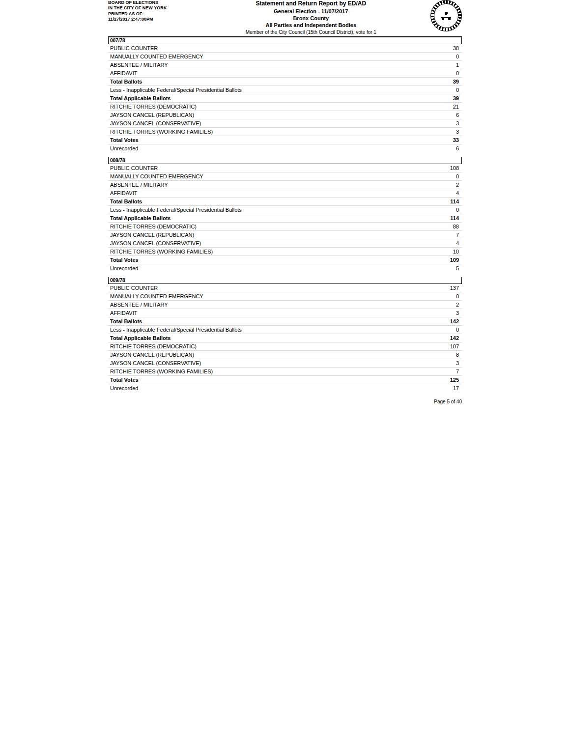BOARD OF ELECTIONS
IN THE CITY OF NEW YORK
PRINTED AS OF:
11/27/2017 2:47:00PM
Statement and Return Report by ED/AD
General Election - 11/07/2017
Bronx County
All Parties and Independent Bodies
Member of the City Council (15th Council District), vote for 1
007/78
| PUBLIC COUNTER | 38 |
| MANUALLY COUNTED EMERGENCY | 0 |
| ABSENTEE / MILITARY | 1 |
| AFFIDAVIT | 0 |
| Total Ballots | 39 |
| Less - Inapplicable Federal/Special Presidential Ballots | 0 |
| Total Applicable Ballots | 39 |
| RITCHIE TORRES (DEMOCRATIC) | 21 |
| JAYSON CANCEL (REPUBLICAN) | 6 |
| JAYSON CANCEL (CONSERVATIVE) | 3 |
| RITCHIE TORRES (WORKING FAMILIES) | 3 |
| Total Votes | 33 |
| Unrecorded | 6 |
008/78
| PUBLIC COUNTER | 108 |
| MANUALLY COUNTED EMERGENCY | 0 |
| ABSENTEE / MILITARY | 2 |
| AFFIDAVIT | 4 |
| Total Ballots | 114 |
| Less - Inapplicable Federal/Special Presidential Ballots | 0 |
| Total Applicable Ballots | 114 |
| RITCHIE TORRES (DEMOCRATIC) | 88 |
| JAYSON CANCEL (REPUBLICAN) | 7 |
| JAYSON CANCEL (CONSERVATIVE) | 4 |
| RITCHIE TORRES (WORKING FAMILIES) | 10 |
| Total Votes | 109 |
| Unrecorded | 5 |
009/78
| PUBLIC COUNTER | 137 |
| MANUALLY COUNTED EMERGENCY | 0 |
| ABSENTEE / MILITARY | 2 |
| AFFIDAVIT | 3 |
| Total Ballots | 142 |
| Less - Inapplicable Federal/Special Presidential Ballots | 0 |
| Total Applicable Ballots | 142 |
| RITCHIE TORRES (DEMOCRATIC) | 107 |
| JAYSON CANCEL (REPUBLICAN) | 8 |
| JAYSON CANCEL (CONSERVATIVE) | 3 |
| RITCHIE TORRES (WORKING FAMILIES) | 7 |
| Total Votes | 125 |
| Unrecorded | 17 |
Page 5 of 40